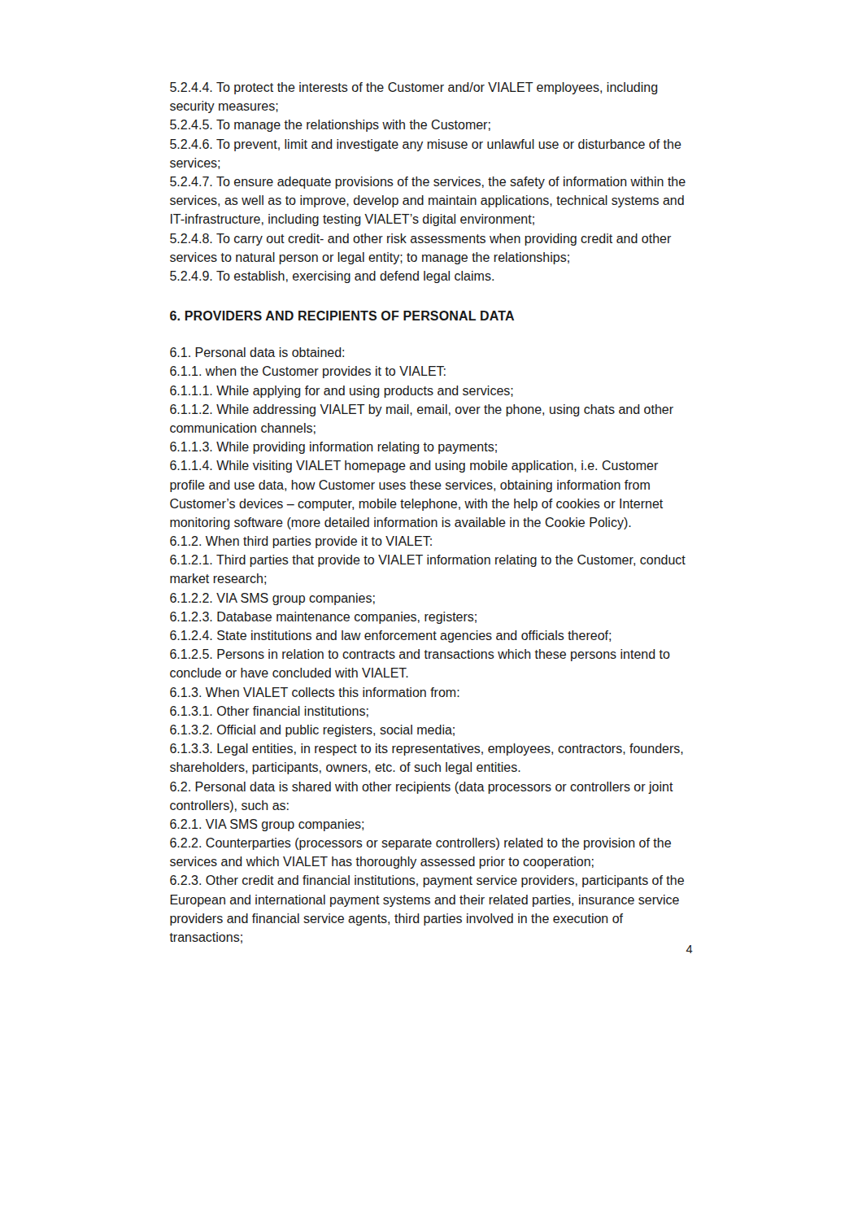5.2.4.4. To protect the interests of the Customer and/or VIALET employees, including security measures;
5.2.4.5. To manage the relationships with the Customer;
5.2.4.6. To prevent, limit and investigate any misuse or unlawful use or disturbance of the services;
5.2.4.7. To ensure adequate provisions of the services, the safety of information within the services, as well as to improve, develop and maintain applications, technical systems and IT-infrastructure, including testing VIALET’s digital environment;
5.2.4.8. To carry out credit- and other risk assessments when providing credit and other services to natural person or legal entity; to manage the relationships;
5.2.4.9. To establish, exercising and defend legal claims.
6. PROVIDERS AND RECIPIENTS OF PERSONAL DATA
6.1. Personal data is obtained:
6.1.1. when the Customer provides it to VIALET:
6.1.1.1. While applying for and using products and services;
6.1.1.2. While addressing VIALET by mail, email, over the phone, using chats and other communication channels;
6.1.1.3. While providing information relating to payments;
6.1.1.4. While visiting VIALET homepage and using mobile application, i.e. Customer profile and use data, how Customer uses these services, obtaining information from Customer’s devices – computer, mobile telephone, with the help of cookies or Internet monitoring software (more detailed information is available in the Cookie Policy).
6.1.2. When third parties provide it to VIALET:
6.1.2.1. Third parties that provide to VIALET information relating to the Customer, conduct market research;
6.1.2.2. VIA SMS group companies;
6.1.2.3. Database maintenance companies, registers;
6.1.2.4. State institutions and law enforcement agencies and officials thereof;
6.1.2.5. Persons in relation to contracts and transactions which these persons intend to conclude or have concluded with VIALET.
6.1.3. When VIALET collects this information from:
6.1.3.1. Other financial institutions;
6.1.3.2. Official and public registers, social media;
6.1.3.3. Legal entities, in respect to its representatives, employees, contractors, founders, shareholders, participants, owners, etc. of such legal entities.
6.2. Personal data is shared with other recipients (data processors or controllers or joint controllers), such as:
6.2.1. VIA SMS group companies;
6.2.2. Counterparties (processors or separate controllers) related to the provision of the services and which VIALET has thoroughly assessed prior to cooperation;
6.2.3. Other credit and financial institutions, payment service providers, participants of the European and international payment systems and their related parties, insurance service providers and financial service agents, third parties involved in the execution of transactions;
4